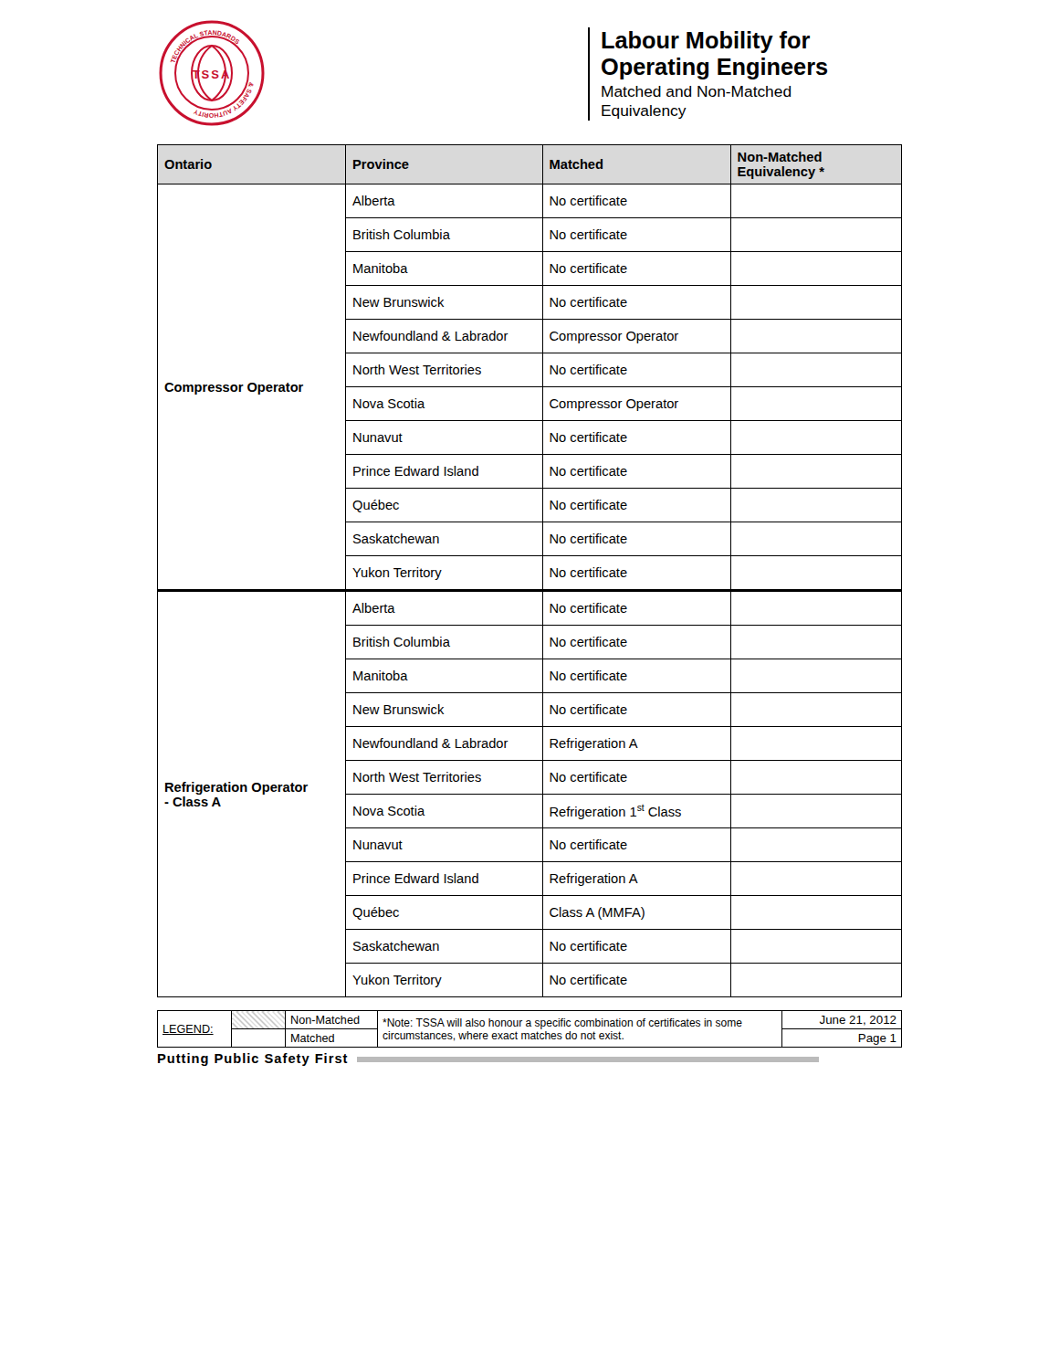TSSA TECHNICAL STANDARDS & SAFETY AUTHORITY
Labour Mobility for
Operating Engineers
Matched and Non-Matched
Equivalency
| Ontario | Province | Matched | Non-Matched Equivalency * |
| --- | --- | --- | --- |
| Compressor Operator | Alberta | No certificate | |
| British Columbia | No certificate | |
| Manitoba | No certificate | |
| New Brunswick | No certificate | |
| Newfoundland & Labrador | Compressor Operator | |
| North West Territories | No certificate | |
| Nova Scotia | Compressor Operator | |
| Nunavut | No certificate | |
| Prince Edward Island | No certificate | |
| Québec | No certificate | |
| Saskatchewan | No certificate | |
| Yukon Territory | No certificate | |
| Refrigeration Operator - Class A | Alberta | No certificate | |
| British Columbia | No certificate | |
| Manitoba | No certificate | |
| New Brunswick | No certificate | |
| Newfoundland & Labrador | Refrigeration A | |
| North West Territories | No certificate | |
| Nova Scotia | Refrigeration 1 st Class | |
| Nunavut | No certificate | |
| Prince Edward Island | Refrigeration A | |
| Québec | Class A (MMFA) | |
| Saskatchewan | No certificate | |
| Yukon Territory | No certificate | |
| LEGEND: | | Non-Matched | *Note: TSSA will also honour a specific combination of certificates in some circumstances, where exact matches do not exist. | June 21, 2012 |
| | Matched | Page 1 |
Putting Public Safety First